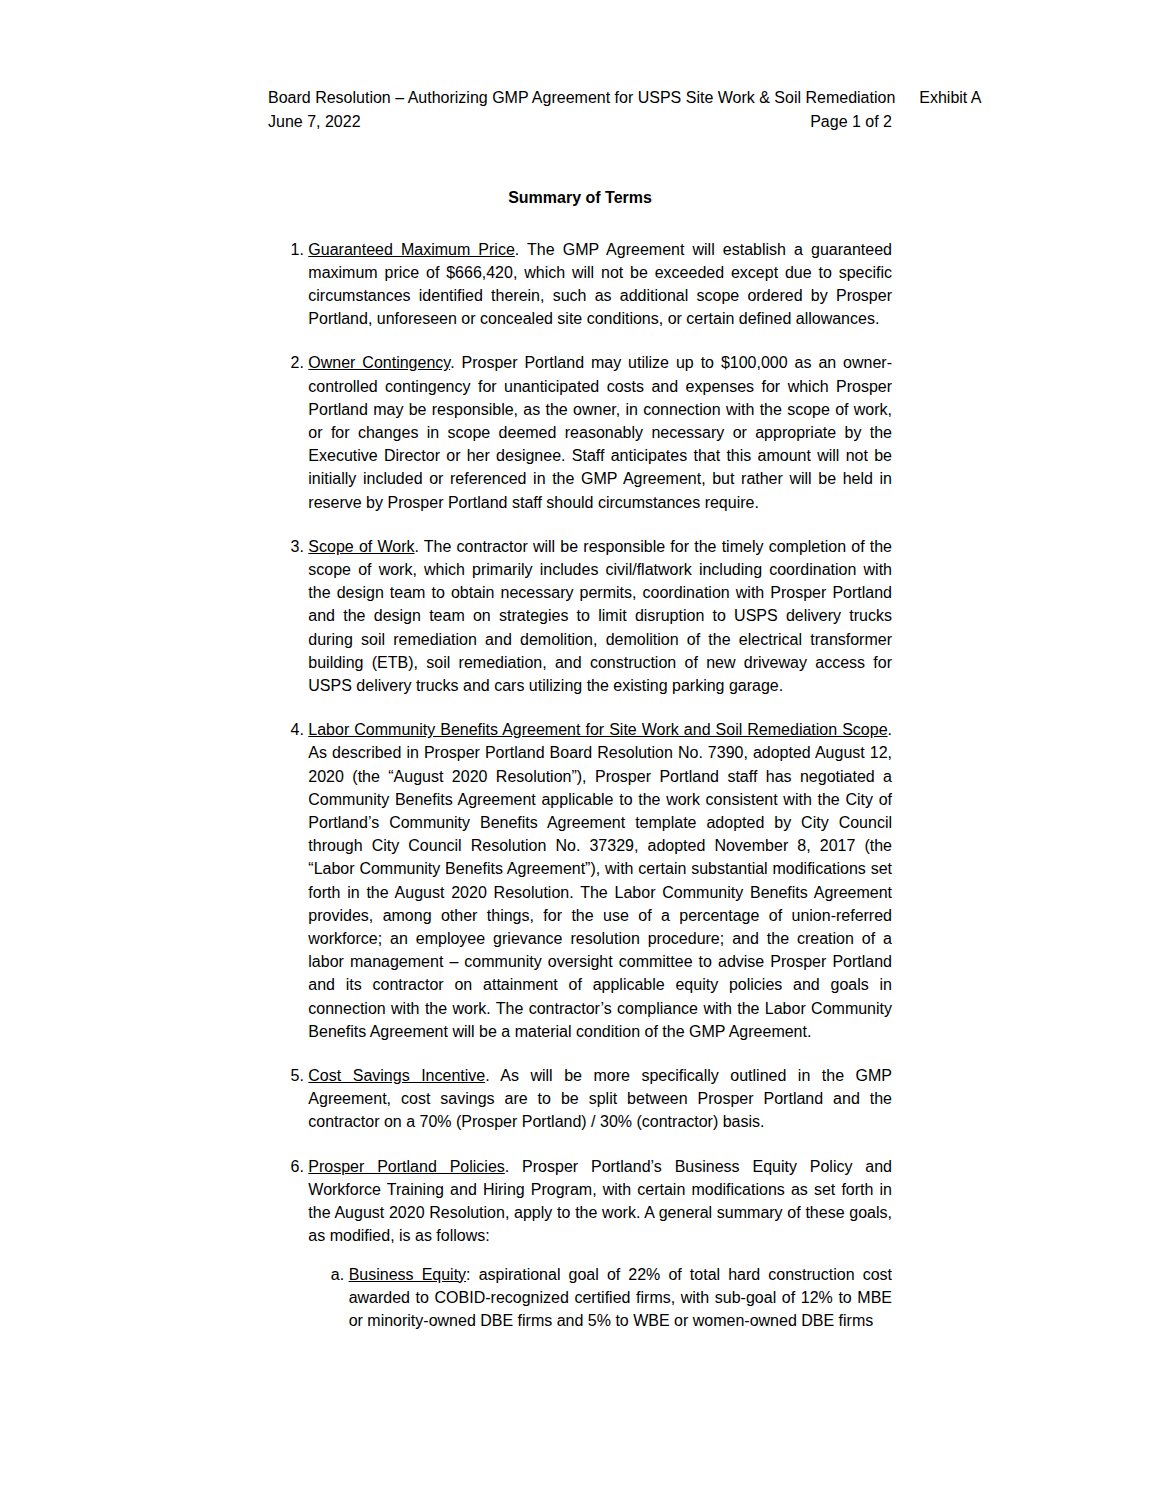Board Resolution – Authorizing GMP Agreement for USPS Site Work & Soil Remediation
Exhibit A
June 7, 2022
Page 1 of 2
Summary of Terms
Guaranteed Maximum Price. The GMP Agreement will establish a guaranteed maximum price of $666,420, which will not be exceeded except due to specific circumstances identified therein, such as additional scope ordered by Prosper Portland, unforeseen or concealed site conditions, or certain defined allowances.
Owner Contingency. Prosper Portland may utilize up to $100,000 as an owner-controlled contingency for unanticipated costs and expenses for which Prosper Portland may be responsible, as the owner, in connection with the scope of work, or for changes in scope deemed reasonably necessary or appropriate by the Executive Director or her designee. Staff anticipates that this amount will not be initially included or referenced in the GMP Agreement, but rather will be held in reserve by Prosper Portland staff should circumstances require.
Scope of Work. The contractor will be responsible for the timely completion of the scope of work, which primarily includes civil/flatwork including coordination with the design team to obtain necessary permits, coordination with Prosper Portland and the design team on strategies to limit disruption to USPS delivery trucks during soil remediation and demolition, demolition of the electrical transformer building (ETB), soil remediation, and construction of new driveway access for USPS delivery trucks and cars utilizing the existing parking garage.
Labor Community Benefits Agreement for Site Work and Soil Remediation Scope. As described in Prosper Portland Board Resolution No. 7390, adopted August 12, 2020 (the “August 2020 Resolution”), Prosper Portland staff has negotiated a Community Benefits Agreement applicable to the work consistent with the City of Portland’s Community Benefits Agreement template adopted by City Council through City Council Resolution No. 37329, adopted November 8, 2017 (the “Labor Community Benefits Agreement”), with certain substantial modifications set forth in the August 2020 Resolution. The Labor Community Benefits Agreement provides, among other things, for the use of a percentage of union-referred workforce; an employee grievance resolution procedure; and the creation of a labor management – community oversight committee to advise Prosper Portland and its contractor on attainment of applicable equity policies and goals in connection with the work. The contractor’s compliance with the Labor Community Benefits Agreement will be a material condition of the GMP Agreement.
Cost Savings Incentive. As will be more specifically outlined in the GMP Agreement, cost savings are to be split between Prosper Portland and the contractor on a 70% (Prosper Portland) / 30% (contractor) basis.
Prosper Portland Policies. Prosper Portland’s Business Equity Policy and Workforce Training and Hiring Program, with certain modifications as set forth in the August 2020 Resolution, apply to the work. A general summary of these goals, as modified, is as follows:
Business Equity: aspirational goal of 22% of total hard construction cost awarded to COBID-recognized certified firms, with sub-goal of 12% to MBE or minority-owned DBE firms and 5% to WBE or women-owned DBE firms